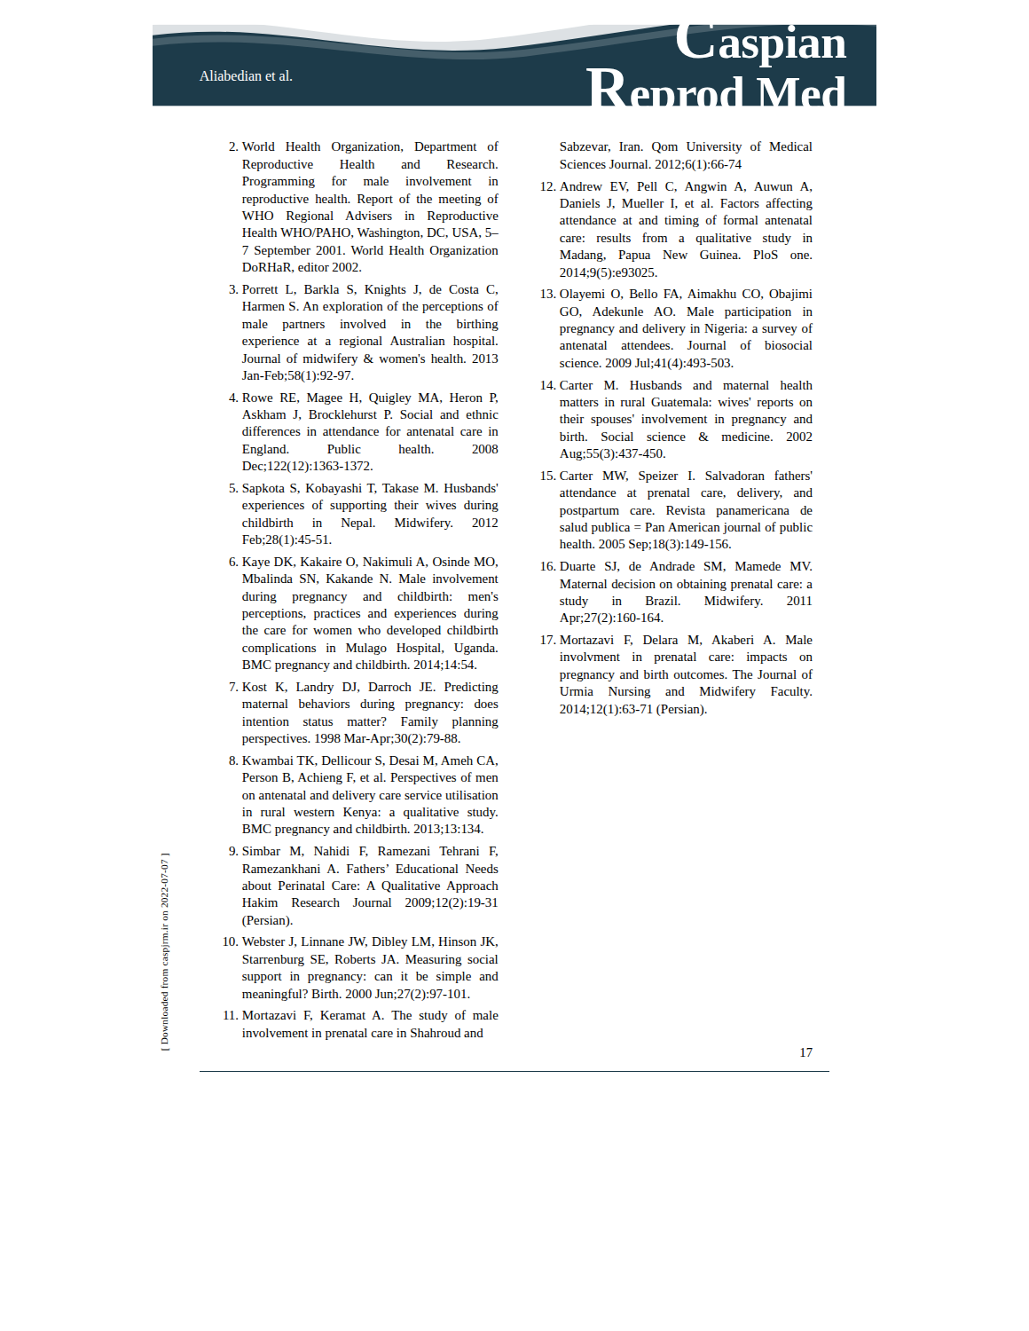Caspian
Reprod Med
Aliabedian et al.
World Health Organization, Department of Reproductive Health and Research. Programming for male involvement in reproductive health. Report of the meeting of WHO Regional Advisers in Reproductive Health WHO/PAHO, Washington, DC, USA, 5–7 September 2001. World Health Organization DoRHaR, editor 2002.
Porrett L, Barkla S, Knights J, de Costa C, Harmen S. An exploration of the perceptions of male partners involved in the birthing experience at a regional Australian hospital. Journal of midwifery & women's health. 2013 Jan-Feb;58(1):92-97.
Rowe RE, Magee H, Quigley MA, Heron P, Askham J, Brocklehurst P. Social and ethnic differences in attendance for antenatal care in England. Public health. 2008 Dec;122(12):1363-1372.
Sapkota S, Kobayashi T, Takase M. Husbands' experiences of supporting their wives during childbirth in Nepal. Midwifery. 2012 Feb;28(1):45-51.
Kaye DK, Kakaire O, Nakimuli A, Osinde MO, Mbalinda SN, Kakande N. Male involvement during pregnancy and childbirth: men's perceptions, practices and experiences during the care for women who developed childbirth complications in Mulago Hospital, Uganda. BMC pregnancy and childbirth. 2014;14:54.
Kost K, Landry DJ, Darroch JE. Predicting maternal behaviors during pregnancy: does intention status matter? Family planning perspectives. 1998 Mar-Apr;30(2):79-88.
Kwambai TK, Dellicour S, Desai M, Ameh CA, Person B, Achieng F, et al. Perspectives of men on antenatal and delivery care service utilisation in rural western Kenya: a qualitative study. BMC pregnancy and childbirth. 2013;13:134.
Simbar M, Nahidi F, Ramezani Tehrani F, Ramezankhani A. Fathers’ Educational Needs about Perinatal Care: A Qualitative Approach Hakim Research Journal 2009;12(2):19-31 (Persian).
Webster J, Linnane JW, Dibley LM, Hinson JK, Starrenburg SE, Roberts JA. Measuring social support in pregnancy: can it be simple and meaningful? Birth. 2000 Jun;27(2):97-101.
Mortazavi F, Keramat A. The study of male involvement in prenatal care in Shahroud and
Sabzevar, Iran. Qom University of Medical Sciences Journal. 2012;6(1):66-74
Andrew EV, Pell C, Angwin A, Auwun A, Daniels J, Mueller I, et al. Factors affecting attendance at and timing of formal antenatal care: results from a qualitative study in Madang, Papua New Guinea. PloS one. 2014;9(5):e93025.
Olayemi O, Bello FA, Aimakhu CO, Obajimi GO, Adekunle AO. Male participation in pregnancy and delivery in Nigeria: a survey of antenatal attendees. Journal of biosocial science. 2009 Jul;41(4):493-503.
Carter M. Husbands and maternal health matters in rural Guatemala: wives' reports on their spouses' involvement in pregnancy and birth. Social science & medicine. 2002 Aug;55(3):437-450.
Carter MW, Speizer I. Salvadoran fathers' attendance at prenatal care, delivery, and postpartum care. Revista panamericana de salud publica = Pan American journal of public health. 2005 Sep;18(3):149-156.
Duarte SJ, de Andrade SM, Mamede MV. Maternal decision on obtaining prenatal care: a study in Brazil. Midwifery. 2011 Apr;27(2):160-164.
Mortazavi F, Delara M, Akaberi A. Male involvment in prenatal care: impacts on pregnancy and birth outcomes. The Journal of Urmia Nursing and Midwifery Faculty. 2014;12(1):63-71 (Persian).
[ Downloaded from caspjrm.ir on 2022-07-07 ]
17